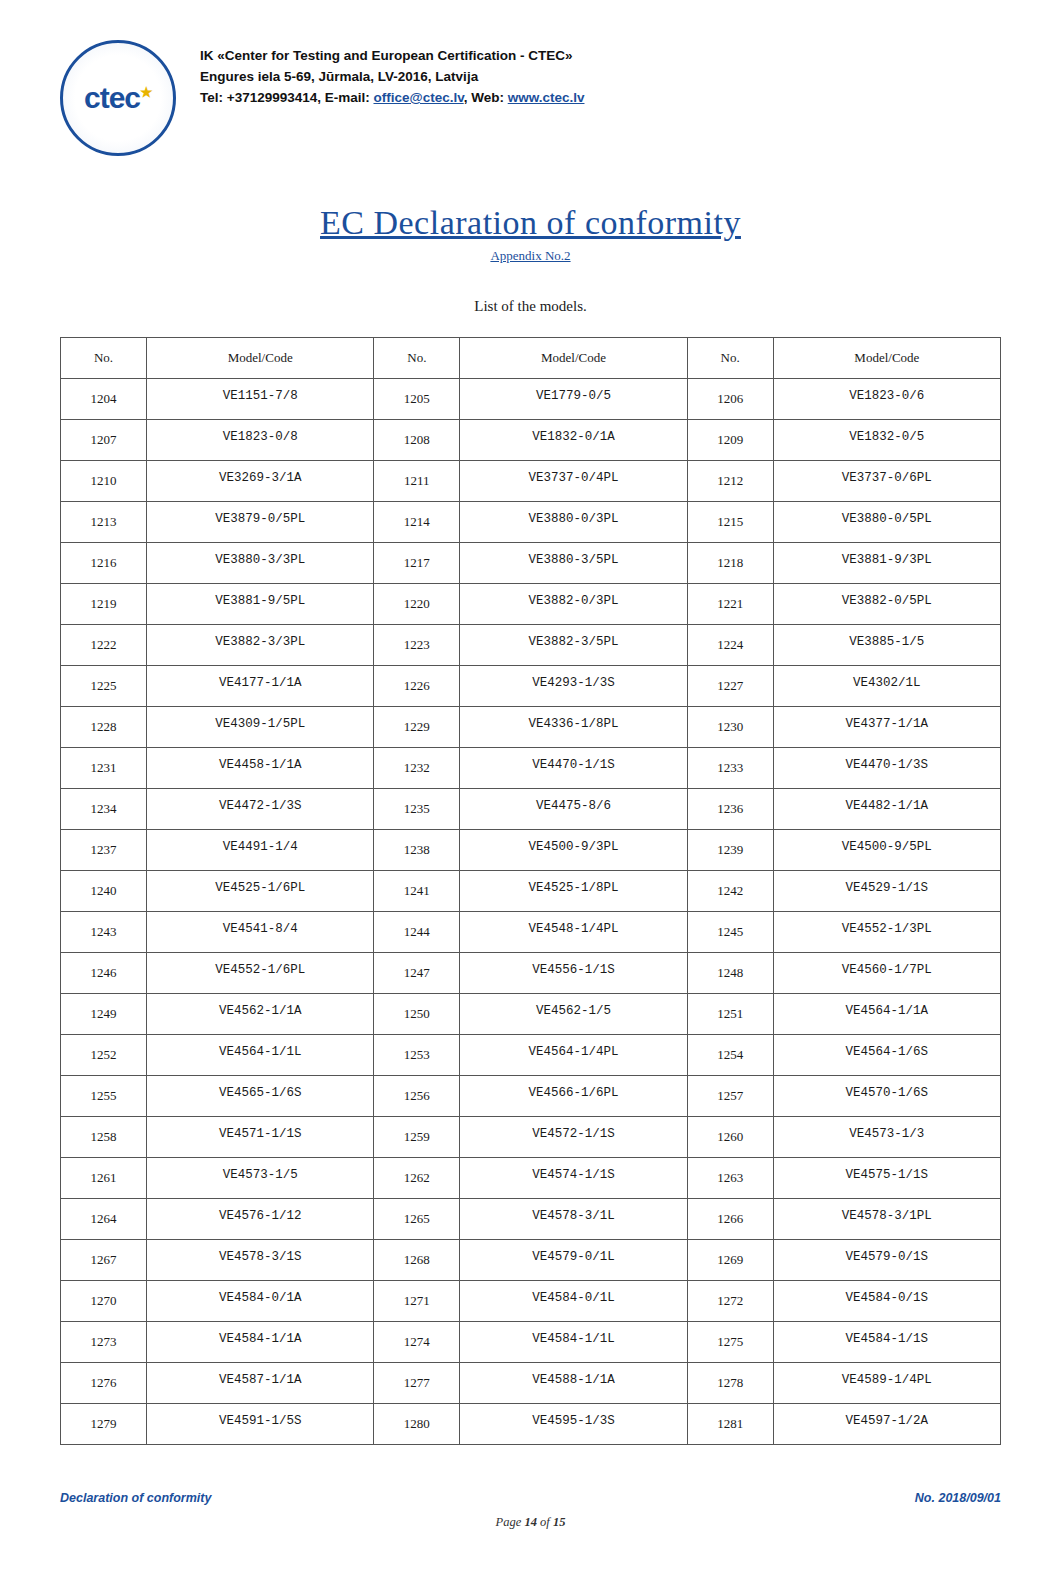ctec★
IK «Center for Testing and European Certification - CTEC»
Engures iela 5-69, Jūrmala, LV-2016, Latvija
Tel: +37129993414, E-mail: office@ctec.lv, Web: www.ctec.lv
EC Declaration of conformity
Appendix No.2
List of the models.
| No. | Model/Code | No. | Model/Code | No. | Model/Code |
| --- | --- | --- | --- | --- | --- |
| 1204 | VE1151-7/8 | 1205 | VE1779-0/5 | 1206 | VE1823-0/6 |
| 1207 | VE1823-0/8 | 1208 | VE1832-0/1A | 1209 | VE1832-0/5 |
| 1210 | VE3269-3/1A | 1211 | VE3737-0/4PL | 1212 | VE3737-0/6PL |
| 1213 | VE3879-0/5PL | 1214 | VE3880-0/3PL | 1215 | VE3880-0/5PL |
| 1216 | VE3880-3/3PL | 1217 | VE3880-3/5PL | 1218 | VE3881-9/3PL |
| 1219 | VE3881-9/5PL | 1220 | VE3882-0/3PL | 1221 | VE3882-0/5PL |
| 1222 | VE3882-3/3PL | 1223 | VE3882-3/5PL | 1224 | VE3885-1/5 |
| 1225 | VE4177-1/1A | 1226 | VE4293-1/3S | 1227 | VE4302/1L |
| 1228 | VE4309-1/5PL | 1229 | VE4336-1/8PL | 1230 | VE4377-1/1A |
| 1231 | VE4458-1/1A | 1232 | VE4470-1/1S | 1233 | VE4470-1/3S |
| 1234 | VE4472-1/3S | 1235 | VE4475-8/6 | 1236 | VE4482-1/1A |
| 1237 | VE4491-1/4 | 1238 | VE4500-9/3PL | 1239 | VE4500-9/5PL |
| 1240 | VE4525-1/6PL | 1241 | VE4525-1/8PL | 1242 | VE4529-1/1S |
| 1243 | VE4541-8/4 | 1244 | VE4548-1/4PL | 1245 | VE4552-1/3PL |
| 1246 | VE4552-1/6PL | 1247 | VE4556-1/1S | 1248 | VE4560-1/7PL |
| 1249 | VE4562-1/1A | 1250 | VE4562-1/5 | 1251 | VE4564-1/1A |
| 1252 | VE4564-1/1L | 1253 | VE4564-1/4PL | 1254 | VE4564-1/6S |
| 1255 | VE4565-1/6S | 1256 | VE4566-1/6PL | 1257 | VE4570-1/6S |
| 1258 | VE4571-1/1S | 1259 | VE4572-1/1S | 1260 | VE4573-1/3 |
| 1261 | VE4573-1/5 | 1262 | VE4574-1/1S | 1263 | VE4575-1/1S |
| 1264 | VE4576-1/12 | 1265 | VE4578-3/1L | 1266 | VE4578-3/1PL |
| 1267 | VE4578-3/1S | 1268 | VE4579-0/1L | 1269 | VE4579-0/1S |
| 1270 | VE4584-0/1A | 1271 | VE4584-0/1L | 1272 | VE4584-0/1S |
| 1273 | VE4584-1/1A | 1274 | VE4584-1/1L | 1275 | VE4584-1/1S |
| 1276 | VE4587-1/1A | 1277 | VE4588-1/1A | 1278 | VE4589-1/4PL |
| 1279 | VE4591-1/5S | 1280 | VE4595-1/3S | 1281 | VE4597-1/2A |
Declaration of conformity
No. 2018/09/01
Page 14 of 15